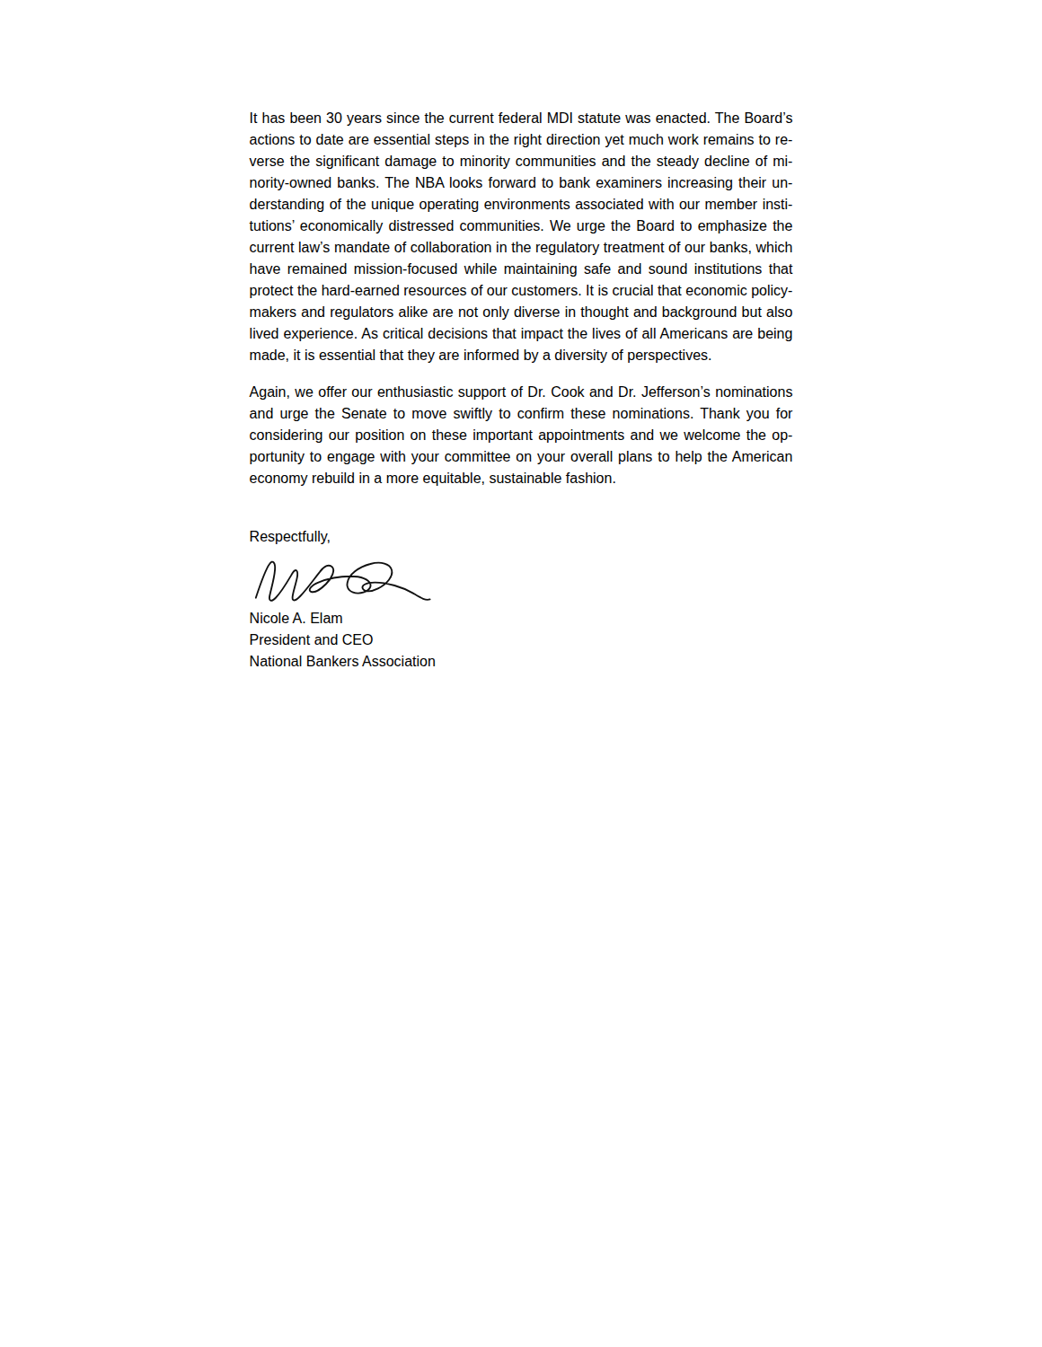It has been 30 years since the current federal MDI statute was enacted. The Board’s actions to date are essential steps in the right direction yet much work remains to reverse the significant damage to minority communities and the steady decline of minority-owned banks. The NBA looks forward to bank examiners increasing their understanding of the unique operating environments associated with our member institutions’ economically distressed communities. We urge the Board to emphasize the current law’s mandate of collaboration in the regulatory treatment of our banks, which have remained mission-focused while maintaining safe and sound institutions that protect the hard-earned resources of our customers. It is crucial that economic policymakers and regulators alike are not only diverse in thought and background but also lived experience. As critical decisions that impact the lives of all Americans are being made, it is essential that they are informed by a diversity of perspectives.
Again, we offer our enthusiastic support of Dr. Cook and Dr. Jefferson’s nominations and urge the Senate to move swiftly to confirm these nominations. Thank you for considering our position on these important appointments and we welcome the opportunity to engage with your committee on your overall plans to help the American economy rebuild in a more equitable, sustainable fashion.
Respectfully,
Nicole A. Elam
President and CEO
National Bankers Association